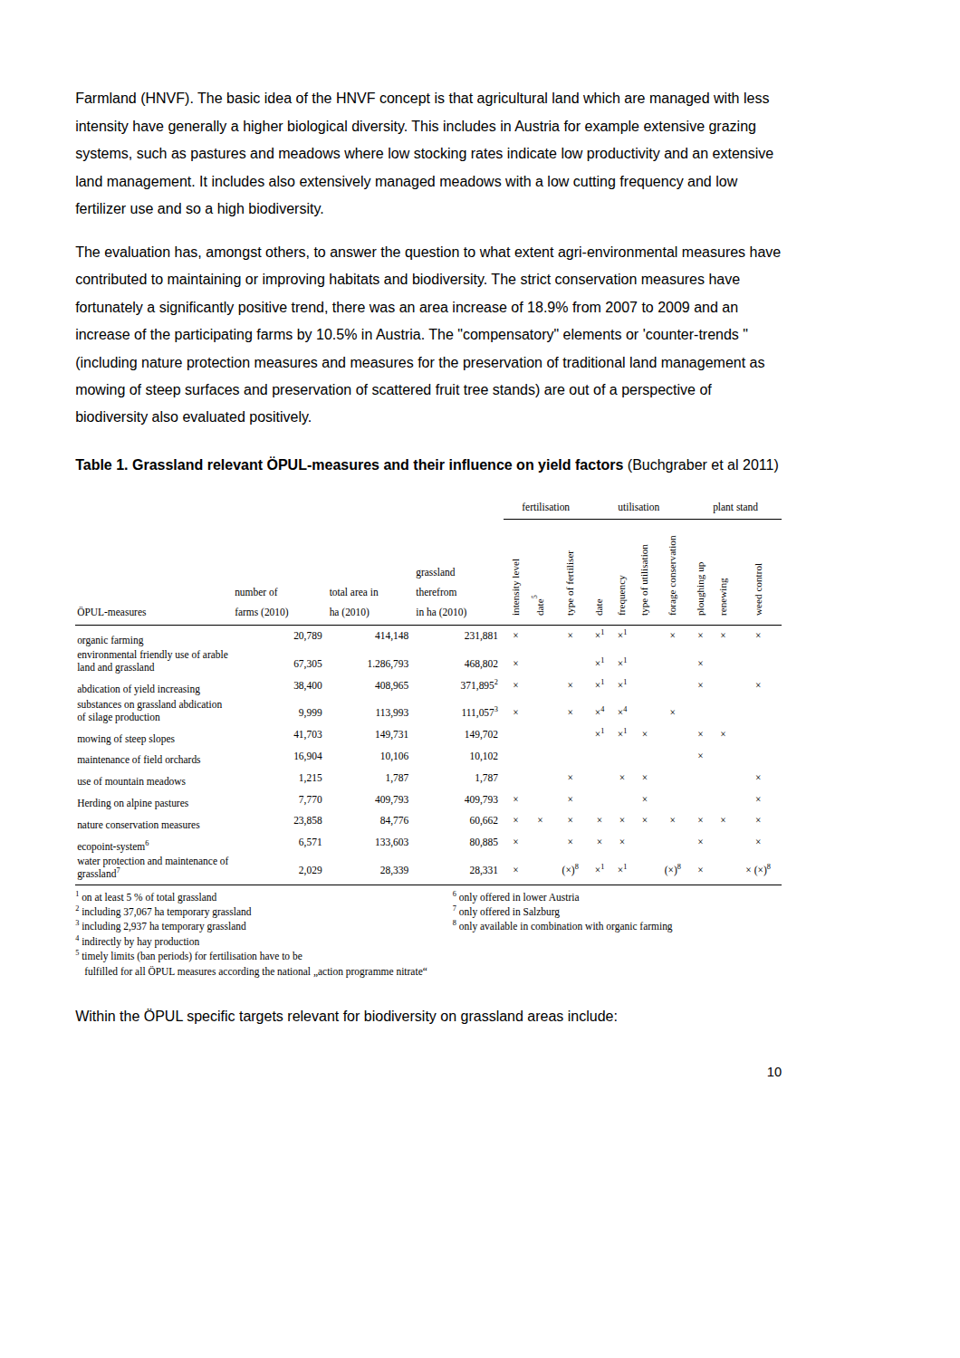Farmland (HNVF). The basic idea of the HNVF concept is that agricultural land which are managed with less intensity have generally a higher biological diversity. This includes in Austria for example extensive grazing systems, such as pastures and meadows where low stocking rates indicate low productivity and an extensive land management. It includes also extensively managed meadows with a low cutting frequency and low fertilizer use and so a high biodiversity.
The evaluation has, amongst others, to answer the question to what extent agri-environmental measures have contributed to maintaining or improving habitats and biodiversity. The strict conservation measures have fortunately a significantly positive trend, there was an area increase of 18.9% from 2007 to 2009 and an increase of the participating farms by 10.5% in Austria. The "compensatory" elements or 'counter-trends "(including nature protection measures and measures for the preservation of traditional land management as mowing of steep surfaces and preservation of scattered fruit tree stands) are out of a perspective of biodiversity also evaluated positively.
Table 1. Grassland relevant ÖPUL-measures and their influence on yield factors (Buchgraber et al 2011)
| | | | | fertilisation | utilisation | plant stand |
| --- | --- | --- | --- | --- | --- | --- |
| ÖPUL-measures | number of farms (2010) | total area in ha (2010) | grassland therefrom in ha (2010) | intensity level | date 5 | type of fertiliser | date | frequency | type of utilisation | forage conservation | ploughing up | renewing | weed control |
| organic farming | 20,789 | 414,148 | 231,881 | × | | × | × 1 | × 1 | | × | × | × | × |
| environmental friendly use of arable land and grassland | 67,305 | 1.286,793 | 468,802 | × | | | × 1 | × 1 | | | × | | |
| abdication of yield increasing | 38,400 | 408,965 | 371,895 2 | × | | × | × 1 | × 1 | | | × | | × |
| substances on grassland abdication of silage production | 9,999 | 113,993 | 111,057 3 | × | | × | × 4 | × 4 | | × | | | |
| mowing of steep slopes | 41,703 | 149,731 | 149,702 | | | | × 1 | × 1 | × | | × | × | |
| maintenance of field orchards | 16,904 | 10,106 | 10,102 | | | | | | | | × | | |
| use of mountain meadows | 1,215 | 1,787 | 1,787 | | | × | | × | × | | | | × |
| Herding on alpine pastures | 7,770 | 409,793 | 409,793 | × | | × | | | × | | | | × |
| nature conservation measures | 23,858 | 84,776 | 60,662 | × | × | × | × | × | × | × | × | × | × |
| ecopoint-system 6 | 6,571 | 133,603 | 80,885 | × | | × | × | × | | | × | | × |
| water protection and maintenance of grassland 7 | 2,029 | 28,339 | 28,331 | × | | (×) 8 | × 1 | × 1 | | (×) 8 | × | | × (×) 8 |
1 on at least 5 % of total grassland
2 including 37,067 ha temporary grassland
3 including 2,937 ha temporary grassland
4 indirectly by hay production
5 timely limits (ban periods) for fertilisation have to be
fulfilled for all ÖPUL measures according the national „action programme nitrate“
6 only offered in lower Austria
7 only offered in Salzburg
8 only available in combination with organic farming
Within the ÖPUL specific targets relevant for biodiversity on grassland areas include:
10